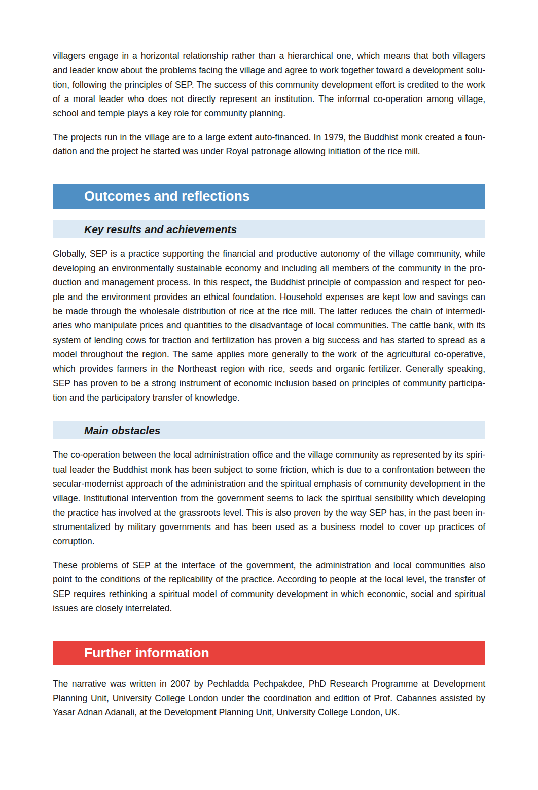villagers engage in a horizontal relationship rather than a hierarchical one, which means that both villagers and leader know about the problems facing the village and agree to work together toward a development solution, following the principles of SEP. The success of this community development effort is credited to the work of a moral leader who does not directly represent an institution. The informal co-operation among village, school and temple plays a key role for community planning.
The projects run in the village are to a large extent auto-financed. In 1979, the Buddhist monk created a foundation and the project he started was under Royal patronage allowing initiation of the rice mill.
Outcomes and reflections
Key results and achievements
Globally, SEP is a practice supporting the financial and productive autonomy of the village community, while developing an environmentally sustainable economy and including all members of the community in the production and management process. In this respect, the Buddhist principle of compassion and respect for people and the environment provides an ethical foundation. Household expenses are kept low and savings can be made through the wholesale distribution of rice at the rice mill. The latter reduces the chain of intermediaries who manipulate prices and quantities to the disadvantage of local communities. The cattle bank, with its system of lending cows for traction and fertilization has proven a big success and has started to spread as a model throughout the region. The same applies more generally to the work of the agricultural co-operative, which provides farmers in the Northeast region with rice, seeds and organic fertilizer. Generally speaking, SEP has proven to be a strong instrument of economic inclusion based on principles of community participation and the participatory transfer of knowledge.
Main obstacles
The co-operation between the local administration office and the village community as represented by its spiritual leader the Buddhist monk has been subject to some friction, which is due to a confrontation between the secular-modernist approach of the administration and the spiritual emphasis of community development in the village. Institutional intervention from the government seems to lack the spiritual sensibility which developing the practice has involved at the grassroots level. This is also proven by the way SEP has, in the past been instrumentalized by military governments and has been used as a business model to cover up practices of corruption.
These problems of SEP at the interface of the government, the administration and local communities also point to the conditions of the replicability of the practice. According to people at the local level, the transfer of SEP requires rethinking a spiritual model of community development in which economic, social and spiritual issues are closely interrelated.
Further information
The narrative was written in 2007 by Pechladda Pechpakdee, PhD Research Programme at Development Planning Unit, University College London under the coordination and edition of Prof. Cabannes assisted by Yasar Adnan Adanali, at the Development Planning Unit, University College London, UK.